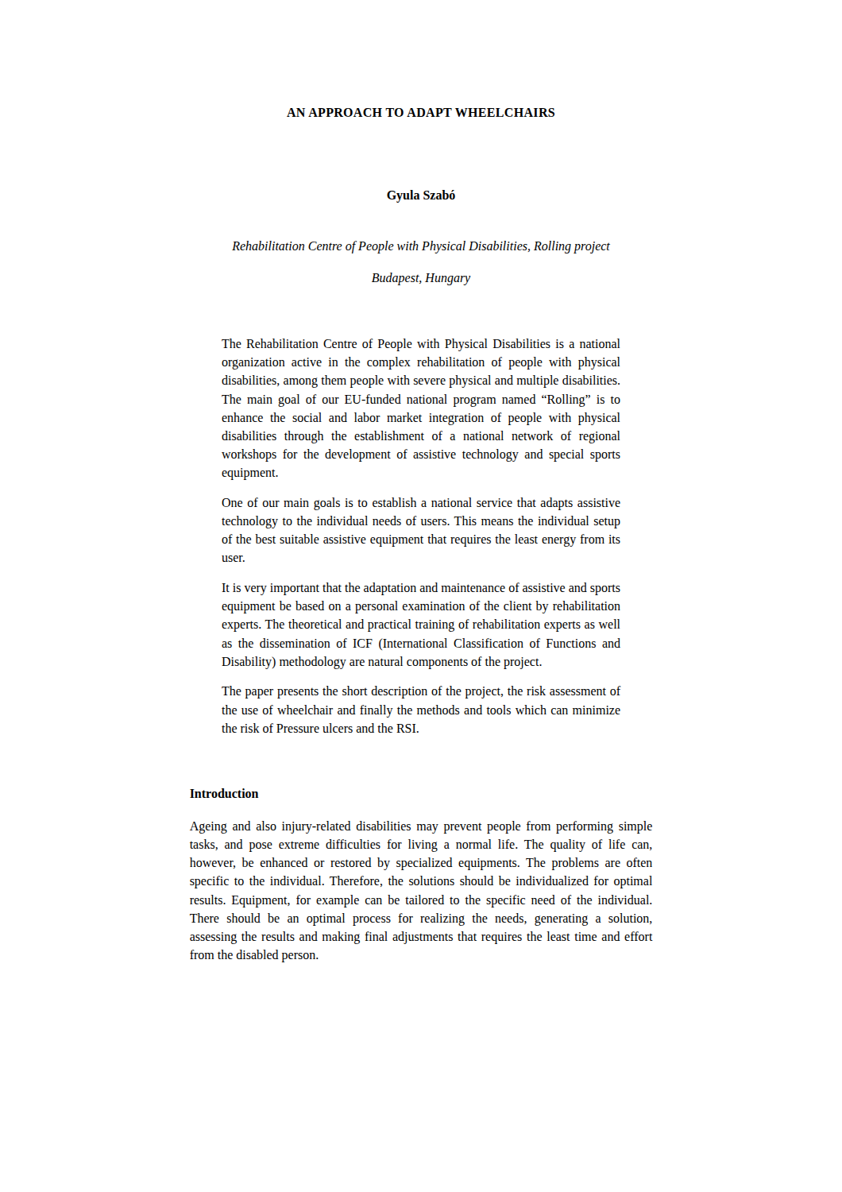An Approach to Adapt Wheelchairs
Gyula Szabó
Rehabilitation Centre of People with Physical Disabilities, Rolling project
Budapest, Hungary
The Rehabilitation Centre of People with Physical Disabilities is a national organization active in the complex rehabilitation of people with physical disabilities, among them people with severe physical and multiple disabilities. The main goal of our EU-funded national program named “Rolling” is to enhance the social and labor market integration of people with physical disabilities through the establishment of a national network of regional workshops for the development of assistive technology and special sports equipment.
One of our main goals is to establish a national service that adapts assistive technology to the individual needs of users. This means the individual setup of the best suitable assistive equipment that requires the least energy from its user.
It is very important that the adaptation and maintenance of assistive and sports equipment be based on a personal examination of the client by rehabilitation experts. The theoretical and practical training of rehabilitation experts as well as the dissemination of ICF (International Classification of Functions and Disability) methodology are natural components of the project.
The paper presents the short description of the project, the risk assessment of the use of wheelchair and finally the methods and tools which can minimize the risk of Pressure ulcers and the RSI.
Introduction
Ageing and also injury-related disabilities may prevent people from performing simple tasks, and pose extreme difficulties for living a normal life. The quality of life can, however, be enhanced or restored by specialized equipments. The problems are often specific to the individual. Therefore, the solutions should be individualized for optimal results. Equipment, for example can be tailored to the specific need of the individual. There should be an optimal process for realizing the needs, generating a solution, assessing the results and making final adjustments that requires the least time and effort from the disabled person.